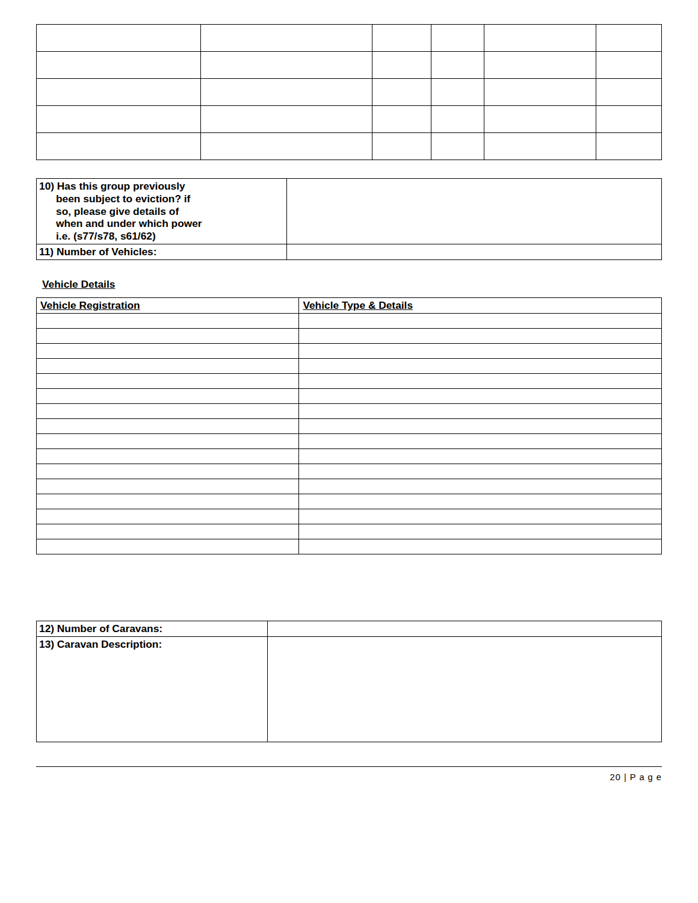| 10) Has this group previously been subject to eviction? if so, please give details of when and under which power i.e. (s77/s78, s61/62) | |
| 11) Number of Vehicles: | |
Vehicle Details
| Vehicle Registration | Vehicle Type & Details |
| --- | --- |
| 12) Number of Caravans: | |
| 13) Caravan Description: | |
20 | P a g e